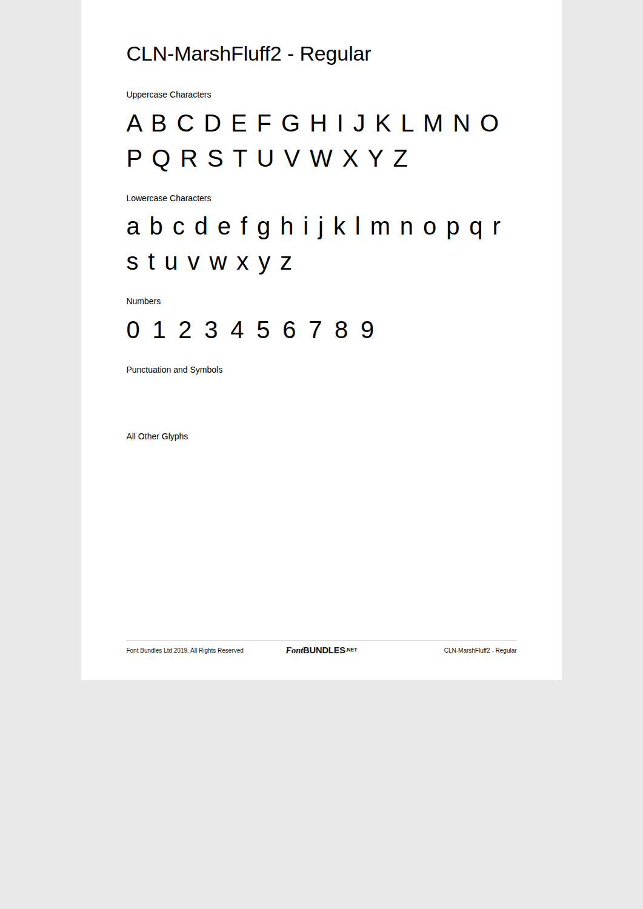CLN-MarshFluff2 - Regular
Uppercase Characters
A B C D E F G H I J K L M N O P Q R S T U V W X Y Z
Lowercase Characters
a b c d e f g h i j k l m n o p q r s t u v w x y z
Numbers
0 1 2 3 4 5 6 7 8 9
Punctuation and Symbols
All Other Glyphs
Font Bundles Ltd 2019. All Rights Reserved
Font BUNDLES.NET
CLN-MarshFluff2 - Regular